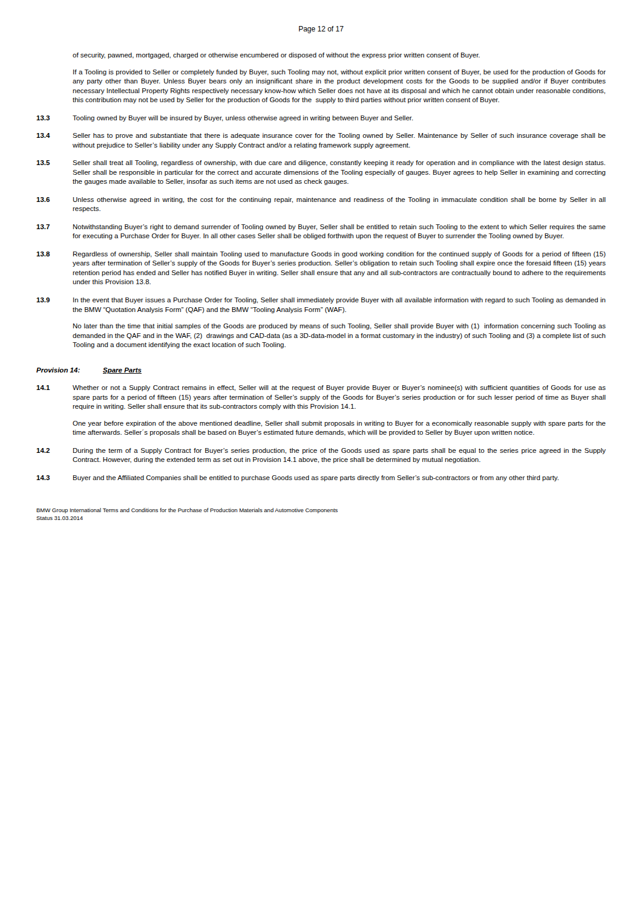Page 12 of 17
of security, pawned, mortgaged, charged or otherwise encumbered or disposed of without the express prior written consent of Buyer.
If a Tooling is provided to Seller or completely funded by Buyer, such Tooling may not, without explicit prior written consent of Buyer, be used for the production of Goods for any party other than Buyer. Unless Buyer bears only an insignificant share in the product development costs for the Goods to be supplied and/or if Buyer contributes necessary Intellectual Property Rights respectively necessary know-how which Seller does not have at its disposal and which he cannot obtain under reasonable conditions, this contribution may not be used by Seller for the production of Goods for the supply to third parties without prior written consent of Buyer.
13.3
Tooling owned by Buyer will be insured by Buyer, unless otherwise agreed in writing between Buyer and Seller.
13.4
Seller has to prove and substantiate that there is adequate insurance cover for the Tooling owned by Seller. Maintenance by Seller of such insurance coverage shall be without prejudice to Seller’s liability under any Supply Contract and/or a relating framework supply agreement.
13.5
Seller shall treat all Tooling, regardless of ownership, with due care and diligence, constantly keeping it ready for operation and in compliance with the latest design status. Seller shall be responsible in particular for the correct and accurate dimensions of the Tooling especially of gauges. Buyer agrees to help Seller in examining and correcting the gauges made available to Seller, insofar as such items are not used as check gauges.
13.6
Unless otherwise agreed in writing, the cost for the continuing repair, maintenance and readiness of the Tooling in immaculate condition shall be borne by Seller in all respects.
13.7
Notwithstanding Buyer’s right to demand surrender of Tooling owned by Buyer, Seller shall be entitled to retain such Tooling to the extent to which Seller requires the same for executing a Purchase Order for Buyer. In all other cases Seller shall be obliged forthwith upon the request of Buyer to surrender the Tooling owned by Buyer.
13.8
Regardless of ownership, Seller shall maintain Tooling used to manufacture Goods in good working condition for the continued supply of Goods for a period of fifteen (15) years after termination of Seller’s supply of the Goods for Buyer’s series production. Seller’s obligation to retain such Tooling shall expire once the foresaid fifteen (15) years retention period has ended and Seller has notified Buyer in writing. Seller shall ensure that any and all sub-contractors are contractually bound to adhere to the requirements under this Provision 13.8.
13.9
In the event that Buyer issues a Purchase Order for Tooling, Seller shall immediately provide Buyer with all available information with regard to such Tooling as demanded in the BMW “Quotation Analysis Form” (QAF) and the BMW “Tooling Analysis Form” (WAF).
No later than the time that initial samples of the Goods are produced by means of such Tooling, Seller shall provide Buyer with (1) information concerning such Tooling as demanded in the QAF and in the WAF, (2) drawings and CAD-data (as a 3D-data-model in a format customary in the industry) of such Tooling and (3) a complete list of such Tooling and a document identifying the exact location of such Tooling.
Provision 14: Spare Parts
14.1
Whether or not a Supply Contract remains in effect, Seller will at the request of Buyer provide Buyer or Buyer’s nominee(s) with sufficient quantities of Goods for use as spare parts for a period of fifteen (15) years after termination of Seller’s supply of the Goods for Buyer’s series production or for such lesser period of time as Buyer shall require in writing. Seller shall ensure that its sub-contractors comply with this Provision 14.1.
One year before expiration of the above mentioned deadline, Seller shall submit proposals in writing to Buyer for a economically reasonable supply with spare parts for the time afterwards. Seller´s proposals shall be based on Buyer’s estimated future demands, which will be provided to Seller by Buyer upon written notice.
14.2
During the term of a Supply Contract for Buyer’s series production, the price of the Goods used as spare parts shall be equal to the series price agreed in the Supply Contract. However, during the extended term as set out in Provision 14.1 above, the price shall be determined by mutual negotiation.
14.3
Buyer and the Affiliated Companies shall be entitled to purchase Goods used as spare parts directly from Seller’s sub-contractors or from any other third party.
BMW Group International Terms and Conditions for the Purchase of Production Materials and Automotive Components
Status 31.03.2014